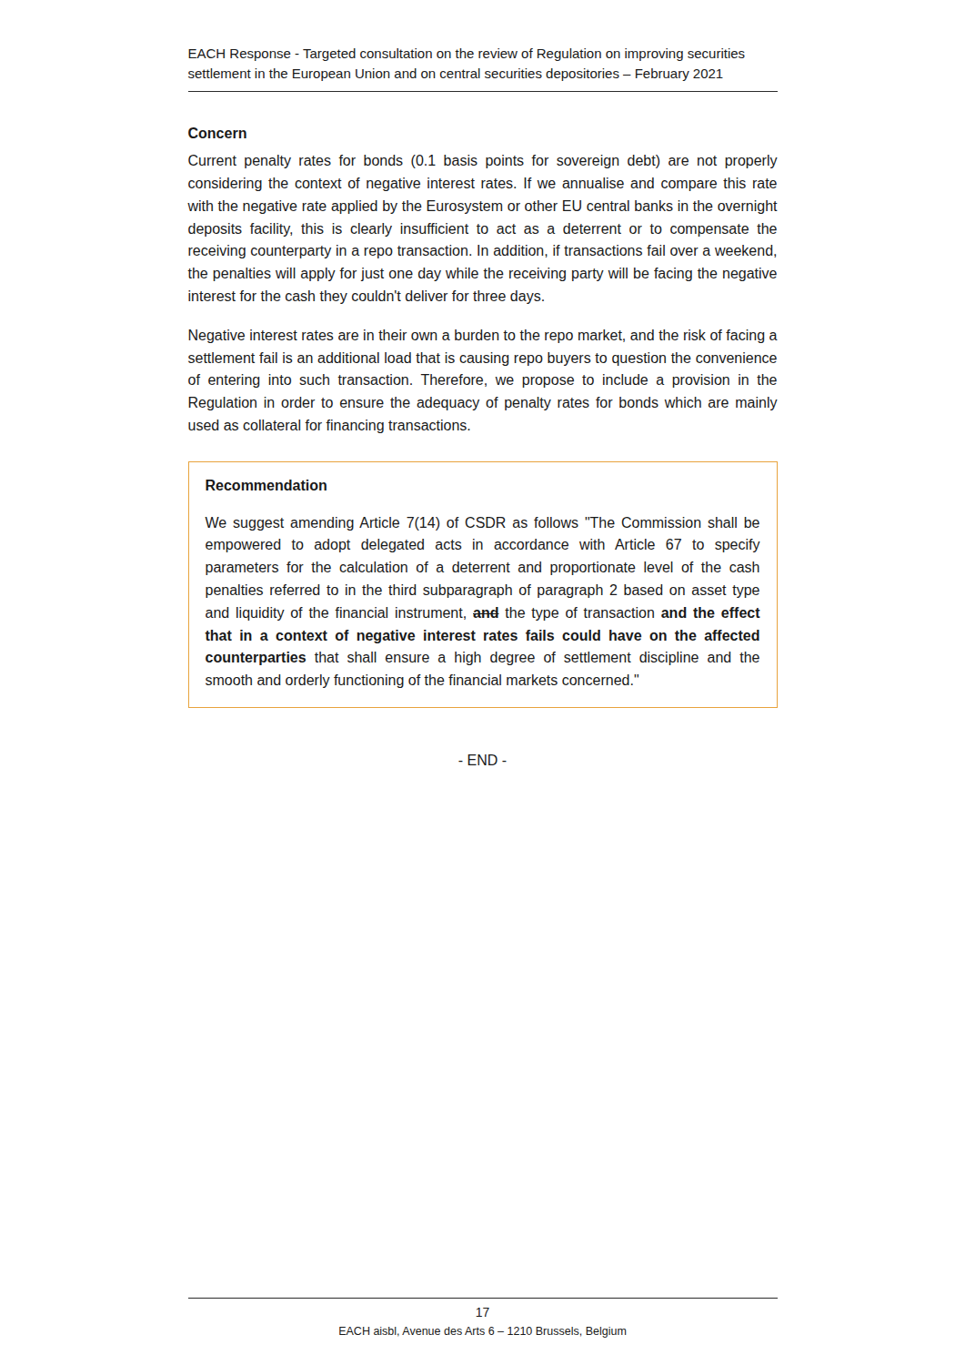EACH Response - Targeted consultation on the review of Regulation on improving securities settlement in the European Union and on central securities depositories – February 2021
Concern
Current penalty rates for bonds (0.1 basis points for sovereign debt) are not properly considering the context of negative interest rates. If we annualise and compare this rate with the negative rate applied by the Eurosystem or other EU central banks in the overnight deposits facility, this is clearly insufficient to act as a deterrent or to compensate the receiving counterparty in a repo transaction. In addition, if transactions fail over a weekend, the penalties will apply for just one day while the receiving party will be facing the negative interest for the cash they couldn't deliver for three days.
Negative interest rates are in their own a burden to the repo market, and the risk of facing a settlement fail is an additional load that is causing repo buyers to question the convenience of entering into such transaction. Therefore, we propose to include a provision in the Regulation in order to ensure the adequacy of penalty rates for bonds which are mainly used as collateral for financing transactions.
Recommendation
We suggest amending Article 7(14) of CSDR as follows "The Commission shall be empowered to adopt delegated acts in accordance with Article 67 to specify parameters for the calculation of a deterrent and proportionate level of the cash penalties referred to in the third subparagraph of paragraph 2 based on asset type and liquidity of the financial instrument, and the type of transaction and the effect that in a context of negative interest rates fails could have on the affected counterparties that shall ensure a high degree of settlement discipline and the smooth and orderly functioning of the financial markets concerned."
- END -
17
EACH aisbl, Avenue des Arts 6 – 1210 Brussels, Belgium